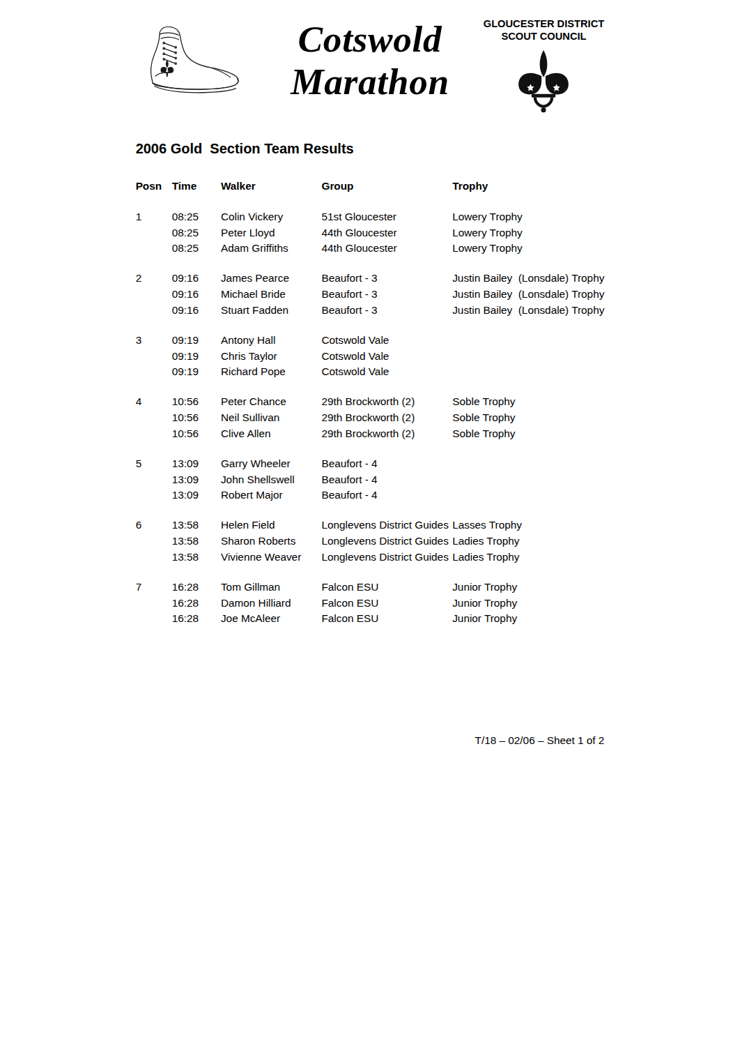Cotswold
Marathon
GLOUCESTER DISTRICT
SCOUT COUNCIL
2006 Gold Section Team Results
| Posn | Time | Walker | Group | Trophy |
| --- | --- | --- | --- | --- |
| 1 | 08:25 | Colin Vickery | 51st Gloucester | Lowery Trophy |
| | 08:25 | Peter Lloyd | 44th Gloucester | Lowery Trophy |
| | 08:25 | Adam Griffiths | 44th Gloucester | Lowery Trophy |
| 2 | 09:16 | James Pearce | Beaufort - 3 | Justin Bailey (Lonsdale) Trophy |
| | 09:16 | Michael Bride | Beaufort - 3 | Justin Bailey (Lonsdale) Trophy |
| | 09:16 | Stuart Fadden | Beaufort - 3 | Justin Bailey (Lonsdale) Trophy |
| 3 | 09:19 | Antony Hall | Cotswold Vale | |
| | 09:19 | Chris Taylor | Cotswold Vale | |
| | 09:19 | Richard Pope | Cotswold Vale | |
| 4 | 10:56 | Peter Chance | 29th Brockworth (2) | Soble Trophy |
| | 10:56 | Neil Sullivan | 29th Brockworth (2) | Soble Trophy |
| | 10:56 | Clive Allen | 29th Brockworth (2) | Soble Trophy |
| 5 | 13:09 | Garry Wheeler | Beaufort - 4 | |
| | 13:09 | John Shellswell | Beaufort - 4 | |
| | 13:09 | Robert Major | Beaufort - 4 | |
| 6 | 13:58 | Helen Field | Longlevens District Guides | Lasses Trophy |
| | 13:58 | Sharon Roberts | Longlevens District Guides | Ladies Trophy |
| | 13:58 | Vivienne Weaver | Longlevens District Guides | Ladies Trophy |
| 7 | 16:28 | Tom Gillman | Falcon ESU | Junior Trophy |
| | 16:28 | Damon Hilliard | Falcon ESU | Junior Trophy |
| | 16:28 | Joe McAleer | Falcon ESU | Junior Trophy |
T/18 – 02/06 – Sheet 1 of 2